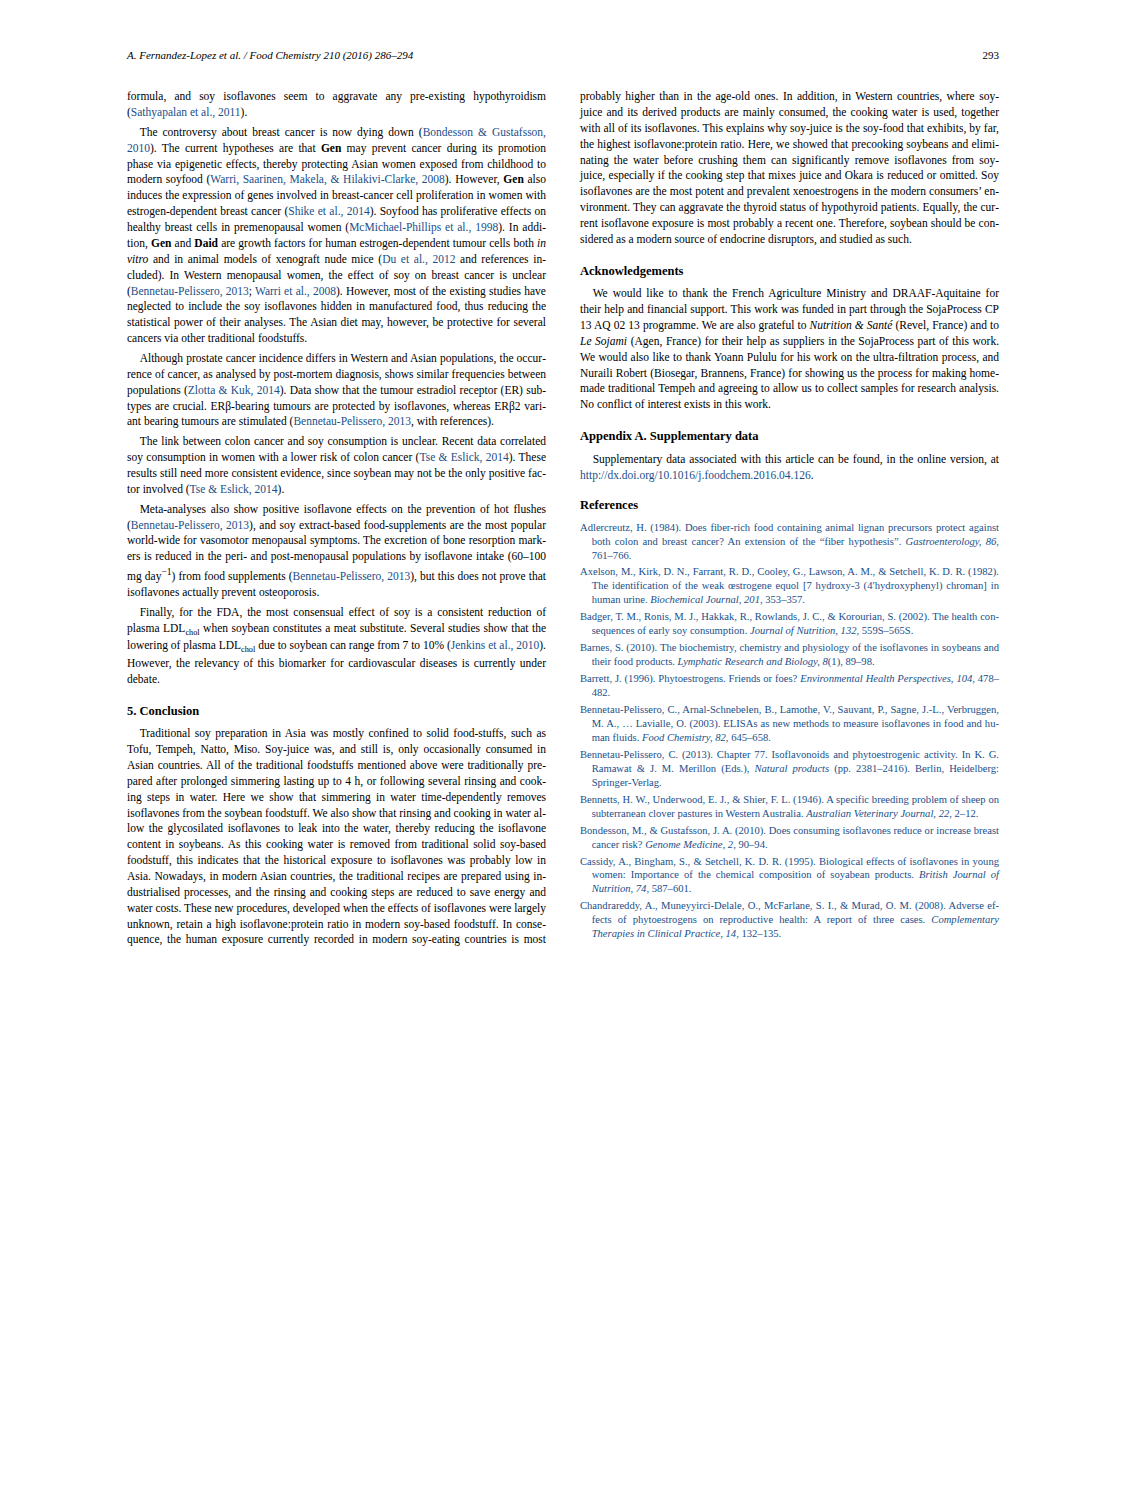A. Fernandez-Lopez et al. / Food Chemistry 210 (2016) 286–294 293
formula, and soy isoflavones seem to aggravate any pre-existing hypothyroidism (Sathyapalan et al., 2011).
The controversy about breast cancer is now dying down (Bondesson & Gustafsson, 2010). The current hypotheses are that Gen may prevent cancer during its promotion phase via epigenetic effects, thereby protecting Asian women exposed from childhood to modern soyfood (Warri, Saarinen, Makela, & Hilakivi-Clarke, 2008). However, Gen also induces the expression of genes involved in breast-cancer cell proliferation in women with estrogen-dependent breast cancer (Shike et al., 2014). Soyfood has proliferative effects on healthy breast cells in premenopausal women (McMichael-Phillips et al., 1998). In addition, Gen and Daid are growth factors for human estrogen-dependent tumour cells both in vitro and in animal models of xenograft nude mice (Du et al., 2012 and references included). In Western menopausal women, the effect of soy on breast cancer is unclear (Bennetau-Pelissero, 2013; Warri et al., 2008). However, most of the existing studies have neglected to include the soy isoflavones hidden in manufactured food, thus reducing the statistical power of their analyses. The Asian diet may, however, be protective for several cancers via other traditional foodstuffs.
Although prostate cancer incidence differs in Western and Asian populations, the occurrence of cancer, as analysed by post-mortem diagnosis, shows similar frequencies between populations (Zlotta & Kuk, 2014). Data show that the tumour estradiol receptor (ER) subtypes are crucial. ERβ-bearing tumours are protected by isoflavones, whereas ERβ2 variant bearing tumours are stimulated (Bennetau-Pelissero, 2013, with references).
The link between colon cancer and soy consumption is unclear. Recent data correlated soy consumption in women with a lower risk of colon cancer (Tse & Eslick, 2014). These results still need more consistent evidence, since soybean may not be the only positive factor involved (Tse & Eslick, 2014).
Meta-analyses also show positive isoflavone effects on the prevention of hot flushes (Bennetau-Pelissero, 2013), and soy extract-based food-supplements are the most popular world-wide for vasomotor menopausal symptoms. The excretion of bone resorption markers is reduced in the peri- and post-menopausal populations by isoflavone intake (60–100 mg day−1) from food supplements (Bennetau-Pelissero, 2013), but this does not prove that isoflavones actually prevent osteoporosis.
Finally, for the FDA, the most consensual effect of soy is a consistent reduction of plasma LDLchol when soybean constitutes a meat substitute. Several studies show that the lowering of plasma LDLchol due to soybean can range from 7 to 10% (Jenkins et al., 2010). However, the relevancy of this biomarker for cardiovascular diseases is currently under debate.
5. Conclusion
Traditional soy preparation in Asia was mostly confined to solid food-stuffs, such as Tofu, Tempeh, Natto, Miso. Soy-juice was, and still is, only occasionally consumed in Asian countries. All of the traditional foodstuffs mentioned above were traditionally prepared after prolonged simmering lasting up to 4 h, or following several rinsing and cooking steps in water. Here we show that simmering in water time-dependently removes isoflavones from the soybean foodstuff. We also show that rinsing and cooking in water allow the glycosilated isoflavones to leak into the water, thereby reducing the isoflavone content in soybeans. As this cooking water is removed from traditional solid soy-based foodstuff, this indicates that the historical exposure to isoflavones was probably low in Asia. Nowadays, in modern Asian countries, the traditional recipes are prepared using industrialised processes, and the rinsing and cooking steps are reduced to save energy and water costs. These new procedures, developed when the effects of isoflavones were largely unknown, retain a high isoflavone:protein ratio in modern soy-based foodstuff. In consequence, the human exposure currently recorded in modern soy-eating countries is most probably higher than in the age-old ones. In addition, in Western countries, where soy-juice and its derived products are mainly consumed, the cooking water is used, together with all of its isoflavones. This explains why soy-juice is the soy-food that exhibits, by far, the highest isoflavone:protein ratio. Here, we showed that precooking soybeans and eliminating the water before crushing them can significantly remove isoflavones from soy-juice, especially if the cooking step that mixes juice and Okara is reduced or omitted. Soy isoflavones are the most potent and prevalent xenoestrogens in the modern consumers’ environment. They can aggravate the thyroid status of hypothyroid patients. Equally, the current isoflavone exposure is most probably a recent one. Therefore, soybean should be considered as a modern source of endocrine disruptors, and studied as such.
Acknowledgements
We would like to thank the French Agriculture Ministry and DRAAF-Aquitaine for their help and financial support. This work was funded in part through the SojaProcess CP 13 AQ 02 13 programme. We are also grateful to Nutrition & Santé (Revel, France) and to Le Sojami (Agen, France) for their help as suppliers in the SojaProcess part of this work. We would also like to thank Yoann Pululu for his work on the ultra-filtration process, and Nuraili Robert (Biosegar, Brannens, France) for showing us the process for making home-made traditional Tempeh and agreeing to allow us to collect samples for research analysis. No conflict of interest exists in this work.
Appendix A. Supplementary data
Supplementary data associated with this article can be found, in the online version, at http://dx.doi.org/10.1016/j.foodchem.2016.04.126.
References
Adlercreutz, H. (1984). Does fiber-rich food containing animal lignan precursors protect against both colon and breast cancer? An extension of the “fiber hypothesis”. Gastroenterology, 86, 761–766.
Axelson, M., Kirk, D. N., Farrant, R. D., Cooley, G., Lawson, A. M., & Setchell, K. D. R. (1982). The identification of the weak œstrogene equol [7 hydroxy-3 (4′hydroxyphenyl) chroman] in human urine. Biochemical Journal, 201, 353–357.
Badger, T. M., Ronis, M. J., Hakkak, R., Rowlands, J. C., & Korourian, S. (2002). The health consequences of early soy consumption. Journal of Nutrition, 132, 559S–565S.
Barnes, S. (2010). The biochemistry, chemistry and physiology of the isoflavones in soybeans and their food products. Lymphatic Research and Biology, 8(1), 89–98.
Barrett, J. (1996). Phytoestrogens. Friends or foes? Environmental Health Perspectives, 104, 478–482.
Bennetau-Pelissero, C., Arnal-Schnebelen, B., Lamothe, V., Sauvant, P., Sagne, J.-L., Verbruggen, M. A., … Lavialle, O. (2003). ELISAs as new methods to measure isoflavones in food and human fluids. Food Chemistry, 82, 645–658.
Bennetau-Pelissero, C. (2013). Chapter 77. Isoflavonoids and phytoestrogenic activity. In K. G. Ramawat & J. M. Merillon (Eds.), Natural products (pp. 2381–2416). Berlin, Heidelberg: Springer-Verlag.
Bennetts, H. W., Underwood, E. J., & Shier, F. L. (1946). A specific breeding problem of sheep on subterranean clover pastures in Western Australia. Australian Veterinary Journal, 22, 2–12.
Bondesson, M., & Gustafsson, J. A. (2010). Does consuming isoflavones reduce or increase breast cancer risk? Genome Medicine, 2, 90–94.
Cassidy, A., Bingham, S., & Setchell, K. D. R. (1995). Biological effects of isoflavones in young women: Importance of the chemical composition of soyabean products. British Journal of Nutrition, 74, 587–601.
Chandrareddy, A., Muneyyirci-Delale, O., McFarlane, S. I., & Murad, O. M. (2008). Adverse effects of phytoestrogens on reproductive health: A report of three cases. Complementary Therapies in Clinical Practice, 14, 132–135.